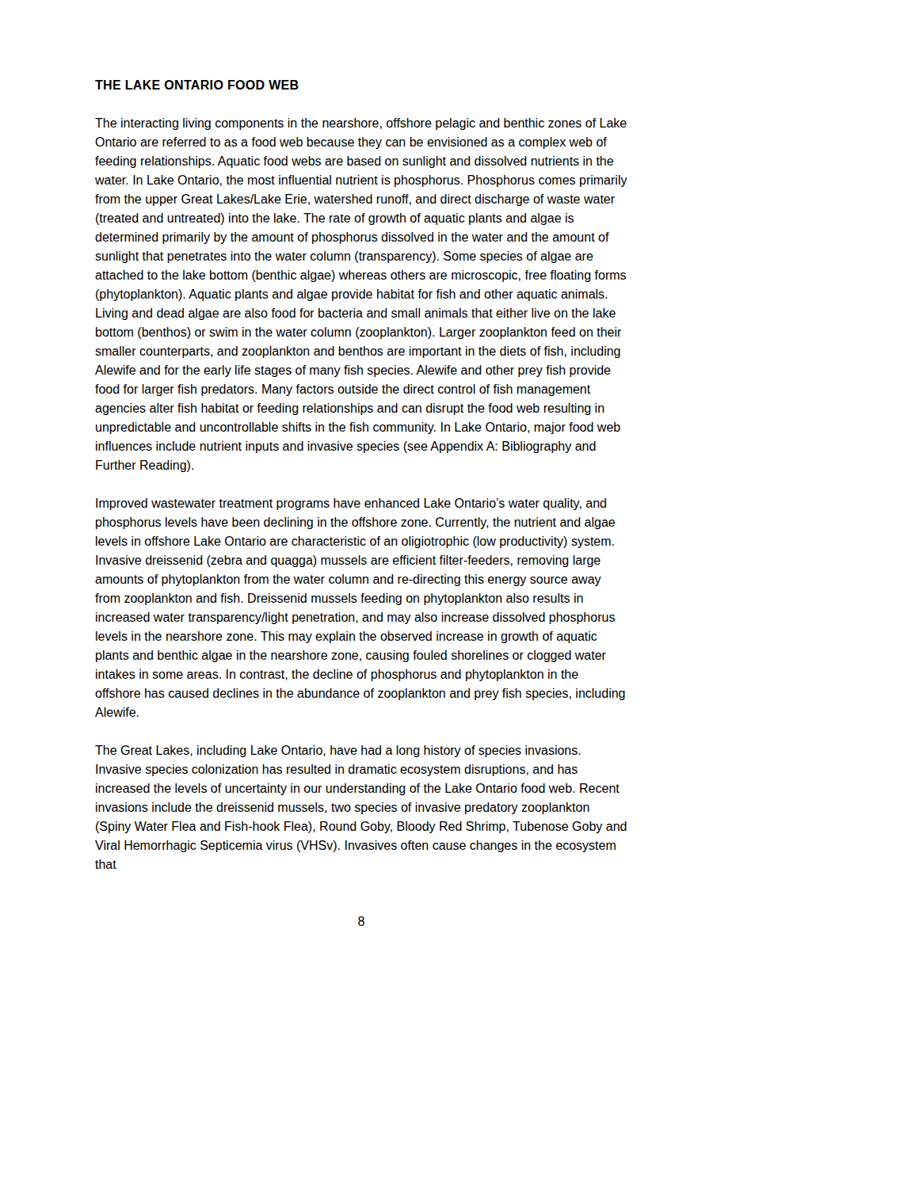THE LAKE ONTARIO FOOD WEB
The interacting living components in the nearshore, offshore pelagic and benthic zones of Lake Ontario are referred to as a food web because they can be envisioned as a complex web of feeding relationships. Aquatic food webs are based on sunlight and dissolved nutrients in the water. In Lake Ontario, the most influential nutrient is phosphorus. Phosphorus comes primarily from the upper Great Lakes/Lake Erie, watershed runoff, and direct discharge of waste water (treated and untreated) into the lake. The rate of growth of aquatic plants and algae is determined primarily by the amount of phosphorus dissolved in the water and the amount of sunlight that penetrates into the water column (transparency). Some species of algae are attached to the lake bottom (benthic algae) whereas others are microscopic, free floating forms (phytoplankton). Aquatic plants and algae provide habitat for fish and other aquatic animals. Living and dead algae are also food for bacteria and small animals that either live on the lake bottom (benthos) or swim in the water column (zooplankton). Larger zooplankton feed on their smaller counterparts, and zooplankton and benthos are important in the diets of fish, including Alewife and for the early life stages of many fish species. Alewife and other prey fish provide food for larger fish predators. Many factors outside the direct control of fish management agencies alter fish habitat or feeding relationships and can disrupt the food web resulting in unpredictable and uncontrollable shifts in the fish community. In Lake Ontario, major food web influences include nutrient inputs and invasive species (see Appendix A: Bibliography and Further Reading).
Improved wastewater treatment programs have enhanced Lake Ontario’s water quality, and phosphorus levels have been declining in the offshore zone. Currently, the nutrient and algae levels in offshore Lake Ontario are characteristic of an oligiotrophic (low productivity) system. Invasive dreissenid (zebra and quagga) mussels are efficient filter-feeders, removing large amounts of phytoplankton from the water column and re-directing this energy source away from zooplankton and fish. Dreissenid mussels feeding on phytoplankton also results in increased water transparency/light penetration, and may also increase dissolved phosphorus levels in the nearshore zone. This may explain the observed increase in growth of aquatic plants and benthic algae in the nearshore zone, causing fouled shorelines or clogged water intakes in some areas. In contrast, the decline of phosphorus and phytoplankton in the offshore has caused declines in the abundance of zooplankton and prey fish species, including Alewife.
The Great Lakes, including Lake Ontario, have had a long history of species invasions. Invasive species colonization has resulted in dramatic ecosystem disruptions, and has increased the levels of uncertainty in our understanding of the Lake Ontario food web. Recent invasions include the dreissenid mussels, two species of invasive predatory zooplankton (Spiny Water Flea and Fish-hook Flea), Round Goby, Bloody Red Shrimp, Tubenose Goby and Viral Hemorrhagic Septicemia virus (VHSv). Invasives often cause changes in the ecosystem that
8